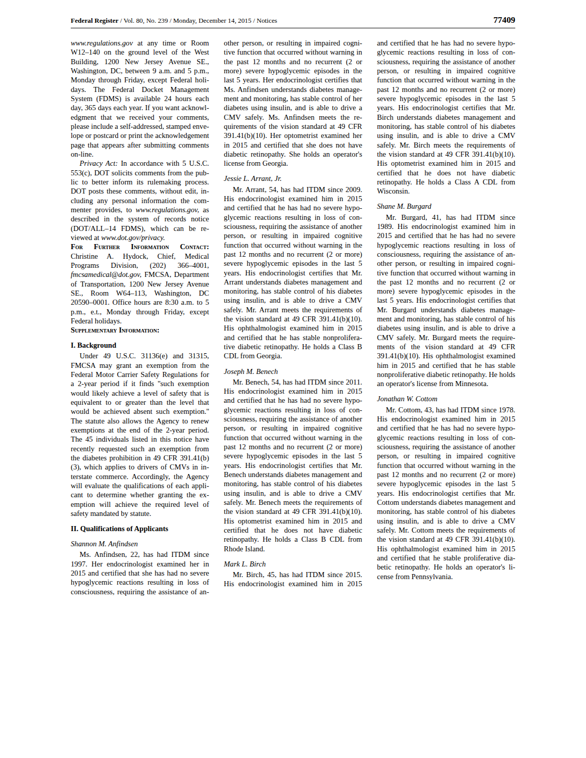Federal Register / Vol. 80, No. 239 / Monday, December 14, 2015 / Notices
77409
www.regulations.gov at any time or Room W12–140 on the ground level of the West Building, 1200 New Jersey Avenue SE., Washington, DC, between 9 a.m. and 5 p.m., Monday through Friday, except Federal holidays. The Federal Docket Management System (FDMS) is available 24 hours each day, 365 days each year. If you want acknowledgment that we received your comments, please include a self-addressed, stamped envelope or postcard or print the acknowledgement page that appears after submitting comments on-line.
Privacy Act: In accordance with 5 U.S.C. 553(c), DOT solicits comments from the public to better inform its rulemaking process. DOT posts these comments, without edit, including any personal information the commenter provides, to www.regulations.gov, as described in the system of records notice (DOT/ALL–14 FDMS), which can be reviewed at www.dot.gov/privacy.
For Further Information Contact: Christine A. Hydock, Chief, Medical Programs Division, (202) 366–4001, fmcsamedical@dot.gov, FMCSA, Department of Transportation, 1200 New Jersey Avenue SE., Room W64–113, Washington, DC 20590–0001. Office hours are 8:30 a.m. to 5 p.m., e.t., Monday through Friday, except Federal holidays.
Supplementary Information:
I. Background
Under 49 U.S.C. 31136(e) and 31315, FMCSA may grant an exemption from the Federal Motor Carrier Safety Regulations for a 2-year period if it finds ''such exemption would likely achieve a level of safety that is equivalent to or greater than the level that would be achieved absent such exemption.'' The statute also allows the Agency to renew exemptions at the end of the 2-year period. The 45 individuals listed in this notice have recently requested such an exemption from the diabetes prohibition in 49 CFR 391.41(b)(3), which applies to drivers of CMVs in interstate commerce. Accordingly, the Agency will evaluate the qualifications of each applicant to determine whether granting the exemption will achieve the required level of safety mandated by statute.
II. Qualifications of Applicants
Shannon M. Anfindsen
Ms. Anfindsen, 22, has had ITDM since 1997. Her endocrinologist examined her in 2015 and certified that she has had no severe hypoglycemic reactions resulting in loss of consciousness, requiring the assistance of another person, or resulting in impaired cognitive function that occurred without warning in the past 12 months and no recurrent (2 or more) severe hypoglycemic episodes in the last 5 years. Her endocrinologist certifies that Ms. Anfindsen understands diabetes management and monitoring, has stable control of her diabetes using insulin, and is able to drive a CMV safely. Ms. Anfindsen meets the requirements of the vision standard at 49 CFR 391.41(b)(10). Her optometrist examined her in 2015 and certified that she does not have diabetic retinopathy. She holds an operator's license from Georgia.
Jessie L. Arrant, Jr.
Mr. Arrant, 54, has had ITDM since 2009. His endocrinologist examined him in 2015 and certified that he has had no severe hypoglycemic reactions resulting in loss of consciousness, requiring the assistance of another person, or resulting in impaired cognitive function that occurred without warning in the past 12 months and no recurrent (2 or more) severe hypoglycemic episodes in the last 5 years. His endocrinologist certifies that Mr. Arrant understands diabetes management and monitoring, has stable control of his diabetes using insulin, and is able to drive a CMV safely. Mr. Arrant meets the requirements of the vision standard at 49 CFR 391.41(b)(10). His ophthalmologist examined him in 2015 and certified that he has stable nonproliferative diabetic retinopathy. He holds a Class B CDL from Georgia.
Joseph M. Benech
Mr. Benech, 54, has had ITDM since 2011. His endocrinologist examined him in 2015 and certified that he has had no severe hypoglycemic reactions resulting in loss of consciousness, requiring the assistance of another person, or resulting in impaired cognitive function that occurred without warning in the past 12 months and no recurrent (2 or more) severe hypoglycemic episodes in the last 5 years. His endocrinologist certifies that Mr. Benech understands diabetes management and monitoring, has stable control of his diabetes using insulin, and is able to drive a CMV safely. Mr. Benech meets the requirements of the vision standard at 49 CFR 391.41(b)(10). His optometrist examined him in 2015 and certified that he does not have diabetic retinopathy. He holds a Class B CDL from Rhode Island.
Mark L. Birch
Mr. Birch, 45, has had ITDM since 2015. His endocrinologist examined him in 2015 and certified that he has had no severe hypoglycemic reactions resulting in loss of consciousness, requiring the assistance of another person, or resulting in impaired cognitive function that occurred without warning in the past 12 months and no recurrent (2 or more) severe hypoglycemic episodes in the last 5 years. His endocrinologist certifies that Mr. Birch understands diabetes management and monitoring, has stable control of his diabetes using insulin, and is able to drive a CMV safely. Mr. Birch meets the requirements of the vision standard at 49 CFR 391.41(b)(10). His optometrist examined him in 2015 and certified that he does not have diabetic retinopathy. He holds a Class A CDL from Wisconsin.
Shane M. Burgard
Mr. Burgard, 41, has had ITDM since 1989. His endocrinologist examined him in 2015 and certified that he has had no severe hypoglycemic reactions resulting in loss of consciousness, requiring the assistance of another person, or resulting in impaired cognitive function that occurred without warning in the past 12 months and no recurrent (2 or more) severe hypoglycemic episodes in the last 5 years. His endocrinologist certifies that Mr. Burgard understands diabetes management and monitoring, has stable control of his diabetes using insulin, and is able to drive a CMV safely. Mr. Burgard meets the requirements of the vision standard at 49 CFR 391.41(b)(10). His ophthalmologist examined him in 2015 and certified that he has stable nonproliferative diabetic retinopathy. He holds an operator's license from Minnesota.
Jonathan W. Cottom
Mr. Cottom, 43, has had ITDM since 1978. His endocrinologist examined him in 2015 and certified that he has had no severe hypoglycemic reactions resulting in loss of consciousness, requiring the assistance of another person, or resulting in impaired cognitive function that occurred without warning in the past 12 months and no recurrent (2 or more) severe hypoglycemic episodes in the last 5 years. His endocrinologist certifies that Mr. Cottom understands diabetes management and monitoring, has stable control of his diabetes using insulin, and is able to drive a CMV safely. Mr. Cottom meets the requirements of the vision standard at 49 CFR 391.41(b)(10). His ophthalmologist examined him in 2015 and certified that he stable proliferative diabetic retinopathy. He holds an operator's license from Pennsylvania.